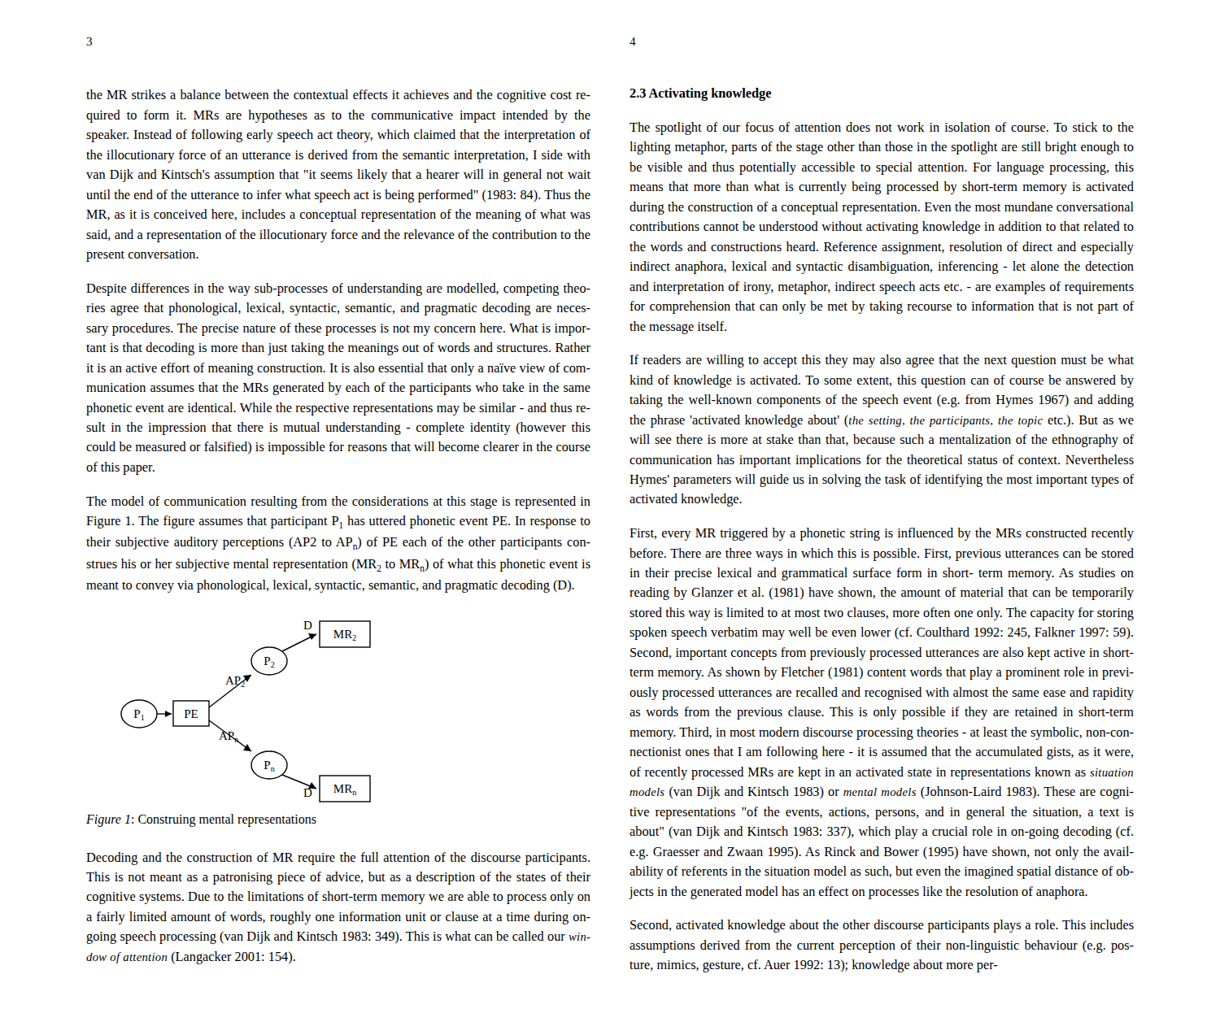3
the MR strikes a balance between the contextual effects it achieves and the cognitive cost required to form it. MRs are hypotheses as to the communicative impact intended by the speaker. Instead of following early speech act theory, which claimed that the interpretation of the illocutionary force of an utterance is derived from the semantic interpretation, I side with van Dijk and Kintsch's assumption that "it seems likely that a hearer will in general not wait until the end of the utterance to infer what speech act is being performed" (1983: 84). Thus the MR, as it is conceived here, includes a conceptual representation of the meaning of what was said, and a representation of the illocutionary force and the relevance of the contribution to the present conversation.
Despite differences in the way sub-processes of understanding are modelled, competing theories agree that phonological, lexical, syntactic, semantic, and pragmatic decoding are necessary procedures. The precise nature of these processes is not my concern here. What is important is that decoding is more than just taking the meanings out of words and structures. Rather it is an active effort of meaning construction. It is also essential that only a naïve view of communication assumes that the MRs generated by each of the participants who take in the same phonetic event are identical. While the respective representations may be similar - and thus result in the impression that there is mutual understanding - complete identity (however this could be measured or falsified) is impossible for reasons that will become clearer in the course of this paper.
The model of communication resulting from the considerations at this stage is represented in Figure 1. The figure assumes that participant P1 has uttered phonetic event PE. In response to their subjective auditory perceptions (AP2 to APn) of PE each of the other participants construes his or her subjective mental representation (MR2 to MRn) of what this phonetic event is meant to convey via phonological, lexical, syntactic, semantic, and pragmatic decoding (D).
P1 PE P2 Pn MR2 MRn AP2 APn D D
Figure 1: Construing mental representations
Decoding and the construction of MR require the full attention of the discourse participants. This is not meant as a patronising piece of advice, but as a description of the states of their cognitive systems. Due to the limitations of short-term memory we are able to process only on a fairly limited amount of words, roughly one information unit or clause at a time during on-going speech processing (van Dijk and Kintsch 1983: 349). This is what can be called our window of attention (Langacker 2001: 154).
4
2.3 Activating knowledge
The spotlight of our focus of attention does not work in isolation of course. To stick to the lighting metaphor, parts of the stage other than those in the spotlight are still bright enough to be visible and thus potentially accessible to special attention. For language processing, this means that more than what is currently being processed by short-term memory is activated during the construction of a conceptual representation. Even the most mundane conversational contributions cannot be understood without activating knowledge in addition to that related to the words and constructions heard. Reference assignment, resolution of direct and especially indirect anaphora, lexical and syntactic disambiguation, inferencing - let alone the detection and interpretation of irony, metaphor, indirect speech acts etc. - are examples of requirements for comprehension that can only be met by taking recourse to information that is not part of the message itself.
If readers are willing to accept this they may also agree that the next question must be what kind of knowledge is activated. To some extent, this question can of course be answered by taking the well-known components of the speech event (e.g. from Hymes 1967) and adding the phrase 'activated knowledge about' (the setting, the participants, the topic etc.). But as we will see there is more at stake than that, because such a mentalization of the ethnography of communication has important implications for the theoretical status of context. Nevertheless Hymes' parameters will guide us in solving the task of identifying the most important types of activated knowledge.
First, every MR triggered by a phonetic string is influenced by the MRs constructed recently before. There are three ways in which this is possible. First, previous utterances can be stored in their precise lexical and grammatical surface form in short- term memory. As studies on reading by Glanzer et al. (1981) have shown, the amount of material that can be temporarily stored this way is limited to at most two clauses, more often one only. The capacity for storing spoken speech verbatim may well be even lower (cf. Coulthard 1992: 245, Falkner 1997: 59). Second, important concepts from previously processed utterances are also kept active in short-term memory. As shown by Fletcher (1981) content words that play a prominent role in previously processed utterances are recalled and recognised with almost the same ease and rapidity as words from the previous clause. This is only possible if they are retained in short-term memory. Third, in most modern discourse processing theories - at least the symbolic, non-connectionist ones that I am following here - it is assumed that the accumulated gists, as it were, of recently processed MRs are kept in an activated state in representations known as situation models (van Dijk and Kintsch 1983) or mental models (Johnson-Laird 1983). These are cognitive representations "of the events, actions, persons, and in general the situation, a text is about" (van Dijk and Kintsch 1983: 337), which play a crucial role in on-going decoding (cf. e.g. Graesser and Zwaan 1995). As Rinck and Bower (1995) have shown, not only the availability of referents in the situation model as such, but even the imagined spatial distance of objects in the generated model has an effect on processes like the resolution of anaphora.
Second, activated knowledge about the other discourse participants plays a role. This includes assumptions derived from the current perception of their non-linguistic behaviour (e.g. posture, mimics, gesture, cf. Auer 1992: 13); knowledge about more per-